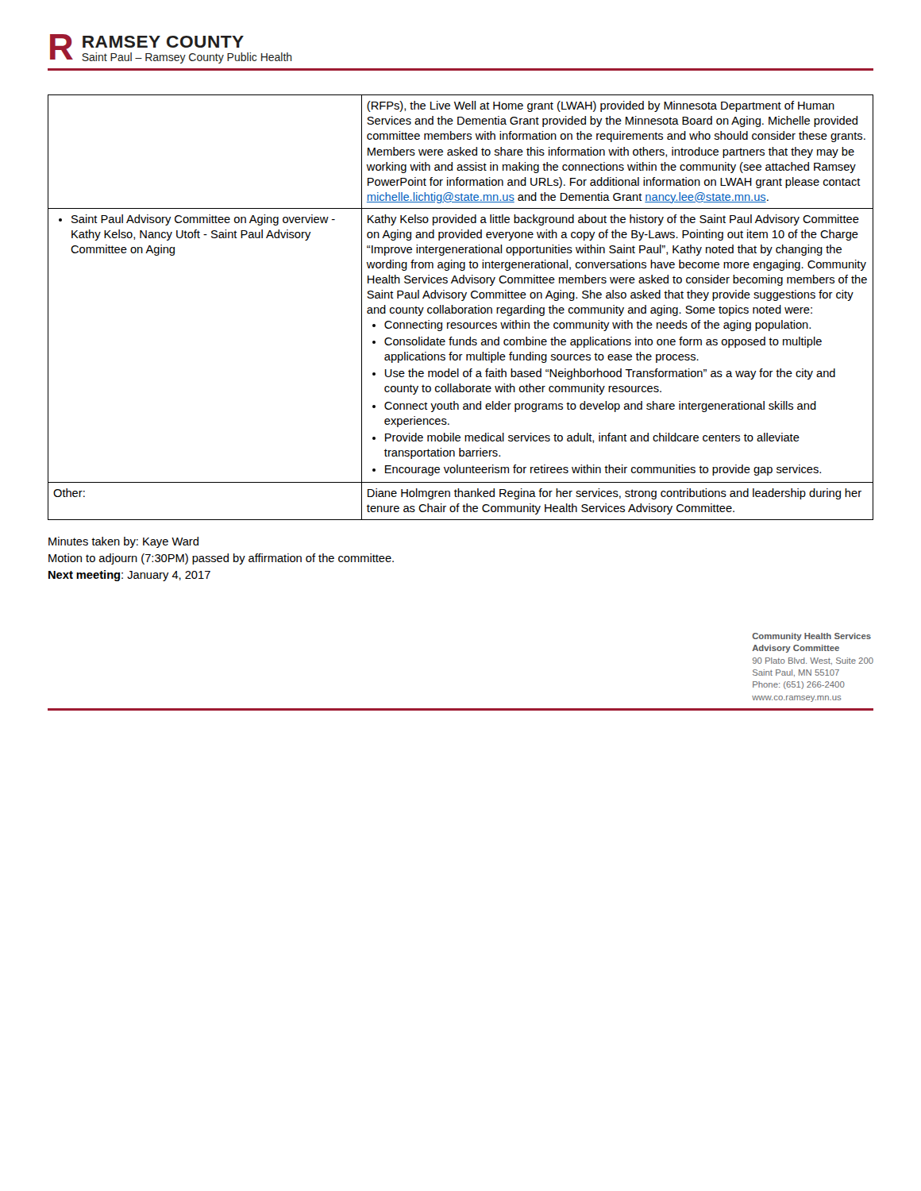R
RAMSEY COUNTY
Saint Paul – Ramsey County Public Health
| | (RFPs), the Live Well at Home grant (LWAH) provided by Minnesota Department of Human Services and the Dementia Grant provided by the Minnesota Board on Aging. Michelle provided committee members with information on the requirements and who should consider these grants. Members were asked to share this information with others, introduce partners that they may be working with and assist in making the connections within the community (see attached Ramsey PowerPoint for information and URLs). For additional information on LWAH grant please contact michelle.lichtig@state.mn.us and the Dementia Grant nancy.lee@state.mn.us . |
| Saint Paul Advisory Committee on Aging overview - Kathy Kelso, Nancy Utoft - Saint Paul Advisory Committee on Aging | Kathy Kelso provided a little background about the history of the Saint Paul Advisory Committee on Aging and provided everyone with a copy of the By-Laws. Pointing out item 10 of the Charge “Improve intergenerational opportunities within Saint Paul”, Kathy noted that by changing the wording from aging to intergenerational, conversations have become more engaging. Community Health Services Advisory Committee members were asked to consider becoming members of the Saint Paul Advisory Committee on Aging. She also asked that they provide suggestions for city and county collaboration regarding the community and aging. Some topics noted were: Connecting resources within the community with the needs of the aging population. Consolidate funds and combine the applications into one form as opposed to multiple applications for multiple funding sources to ease the process. Use the model of a faith based “Neighborhood Transformation” as a way for the city and county to collaborate with other community resources. Connect youth and elder programs to develop and share intergenerational skills and experiences. Provide mobile medical services to adult, infant and childcare centers to alleviate transportation barriers. Encourage volunteerism for retirees within their communities to provide gap services. |
| Other: | Diane Holmgren thanked Regina for her services, strong contributions and leadership during her tenure as Chair of the Community Health Services Advisory Committee. |
Minutes taken by: Kaye Ward
Motion to adjourn (7:30PM) passed by affirmation of the committee.
Next meeting: January 4, 2017
Community Health Services
Advisory Committee
90 Plato Blvd. West, Suite 200
Saint Paul, MN 55107
Phone: (651) 266-2400
www.co.ramsey.mn.us